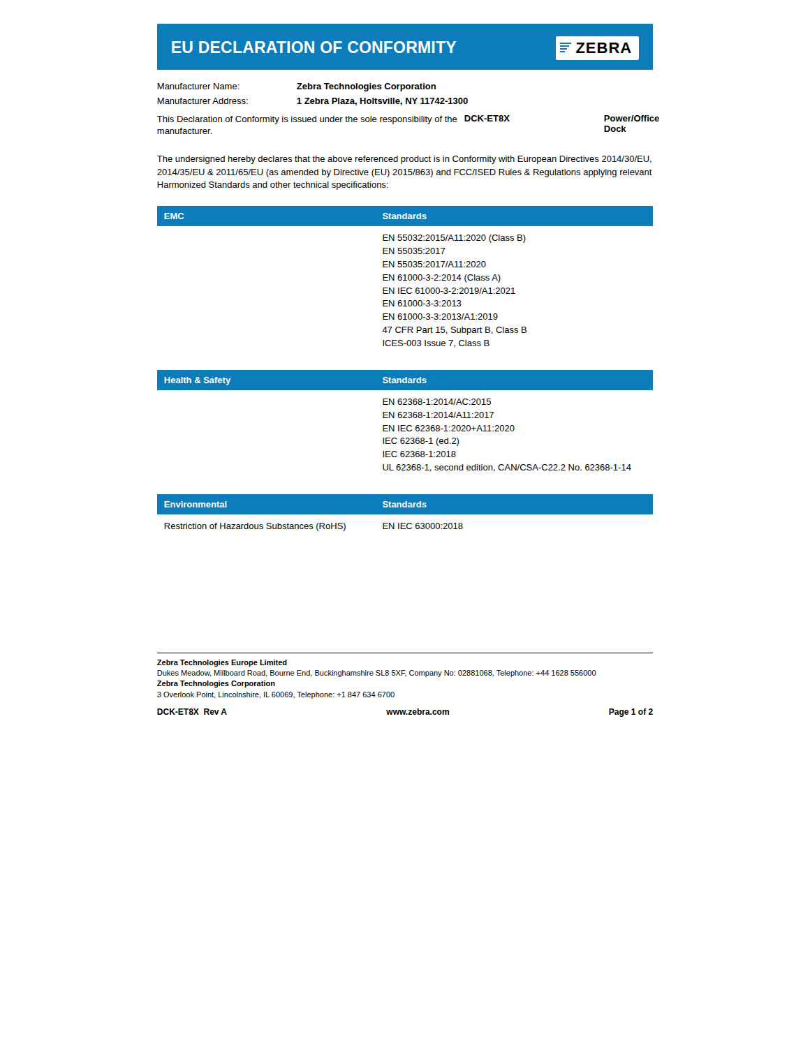EU DECLARATION OF CONFORMITY
ZEBRA
Manufacturer Name:
Zebra Technologies Corporation
Manufacturer Address:
1 Zebra Plaza, Holtsville, NY 11742-1300
This Declaration of Conformity is issued under the sole responsibility of the manufacturer.
DCK-ET8X
Power/Office Dock
The undersigned hereby declares that the above referenced product is in Conformity with European Directives 2014/30/EU, 2014/35/EU & 2011/65/EU (as amended by Directive (EU) 2015/863) and FCC/ISED Rules & Regulations applying relevant Harmonized Standards and other technical specifications:
| EMC | Standards |
| --- | --- |
| | EN 55032:2015/A11:2020 (Class B) EN 55035:2017 EN 55035:2017/A11:2020 EN 61000-3-2:2014 (Class A) EN IEC 61000-3-2:2019/A1:2021 EN 61000-3-3:2013 EN 61000-3-3:2013/A1:2019 47 CFR Part 15, Subpart B, Class B ICES-003 Issue 7, Class B |
| Health & Safety | Standards |
| --- | --- |
| | EN 62368-1:2014/AC:2015 EN 62368-1:2014/A11:2017 EN IEC 62368-1:2020+A11:2020 IEC 62368-1 (ed.2) IEC 62368-1:2018 UL 62368-1, second edition, CAN/CSA-C22.2 No. 62368-1-14 |
| Environmental | Standards |
| --- | --- |
| Restriction of Hazardous Substances (RoHS) | EN IEC 63000:2018 |
Zebra Technologies Europe Limited
Dukes Meadow, Millboard Road, Bourne End, Buckinghamshire SL8 5XF, Company No: 02881068, Telephone: +44 1628 556000
Zebra Technologies Corporation
3 Overlook Point, Lincolnshire, IL 60069, Telephone: +1 847 634 6700
DCK-ET8X Rev A
www.zebra.com
Page 1 of 2